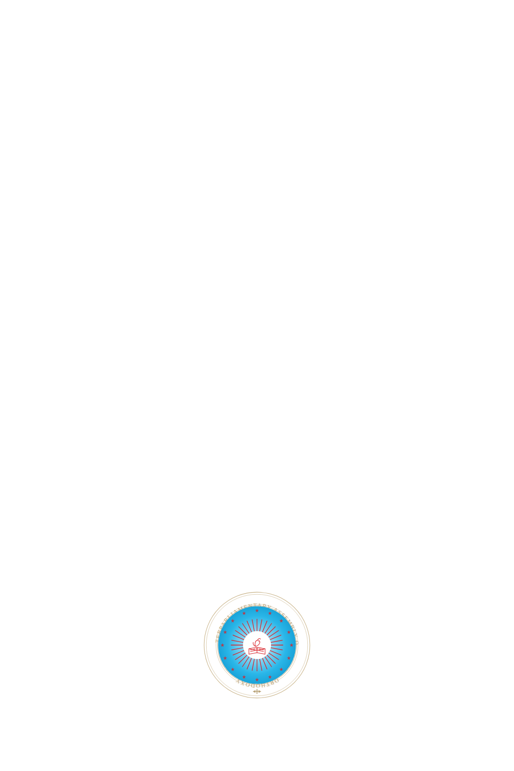INTERPARLIAMENTARY ASSEMBLY ON ORTHODOXY